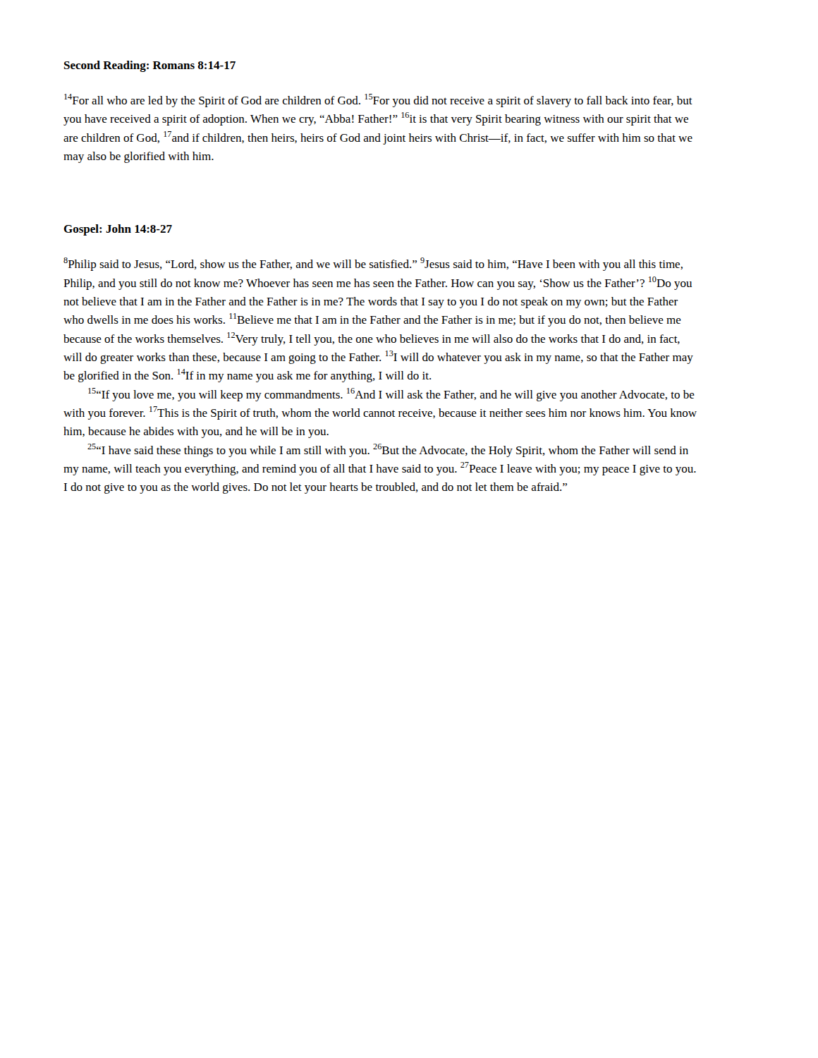Second Reading: Romans 8:14-17
14For all who are led by the Spirit of God are children of God. 15For you did not receive a spirit of slavery to fall back into fear, but you have received a spirit of adoption. When we cry, “Abba! Father!” 16it is that very Spirit bearing witness with our spirit that we are children of God, 17and if children, then heirs, heirs of God and joint heirs with Christ—if, in fact, we suffer with him so that we may also be glorified with him.
Gospel: John 14:8-27
8Philip said to Jesus, “Lord, show us the Father, and we will be satisfied.” 9Jesus said to him, “Have I been with you all this time, Philip, and you still do not know me? Whoever has seen me has seen the Father. How can you say, ‘Show us the Father’? 10Do you not believe that I am in the Father and the Father is in me? The words that I say to you I do not speak on my own; but the Father who dwells in me does his works. 11Believe me that I am in the Father and the Father is in me; but if you do not, then believe me because of the works themselves. 12Very truly, I tell you, the one who believes in me will also do the works that I do and, in fact, will do greater works than these, because I am going to the Father. 13I will do whatever you ask in my name, so that the Father may be glorified in the Son. 14If in my name you ask me for anything, I will do it.
15“If you love me, you will keep my commandments. 16And I will ask the Father, and he will give you another Advocate, to be with you forever. 17This is the Spirit of truth, whom the world cannot receive, because it neither sees him nor knows him. You know him, because he abides with you, and he will be in you.
25“I have said these things to you while I am still with you. 26But the Advocate, the Holy Spirit, whom the Father will send in my name, will teach you everything, and remind you of all that I have said to you. 27Peace I leave with you; my peace I give to you. I do not give to you as the world gives. Do not let your hearts be troubled, and do not let them be afraid.”